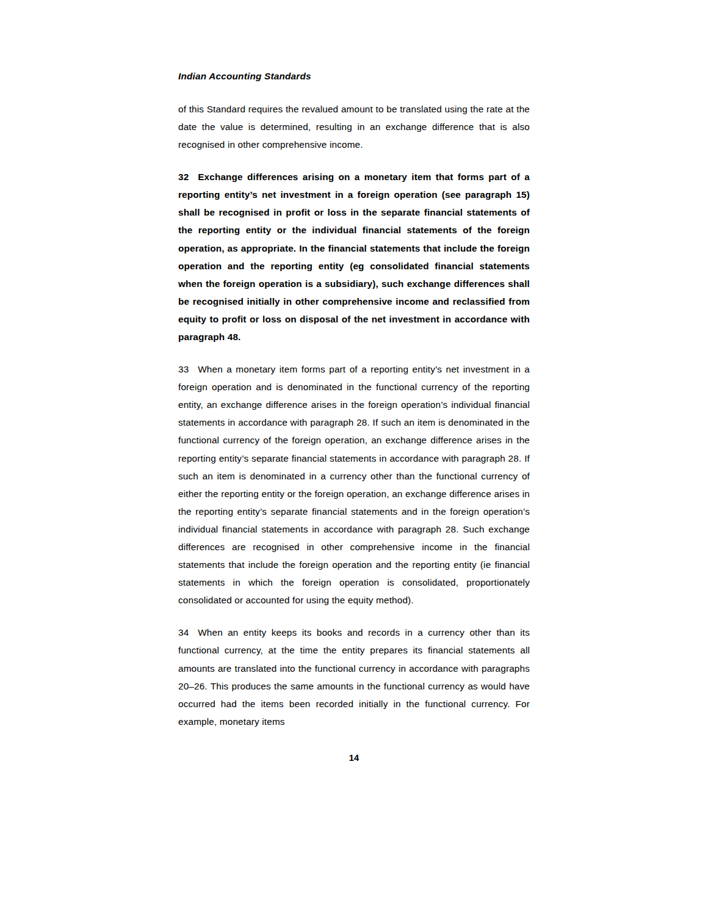Indian Accounting Standards
of this Standard requires the revalued amount to be translated using the rate at the date the value is determined, resulting in an exchange difference that is also recognised in other comprehensive income.
32 Exchange differences arising on a monetary item that forms part of a reporting entity’s net investment in a foreign operation (see paragraph 15) shall be recognised in profit or loss in the separate financial statements of the reporting entity or the individual financial statements of the foreign operation, as appropriate. In the financial statements that include the foreign operation and the reporting entity (eg consolidated financial statements when the foreign operation is a subsidiary), such exchange differences shall be recognised initially in other comprehensive income and reclassified from equity to profit or loss on disposal of the net investment in accordance with paragraph 48.
33 When a monetary item forms part of a reporting entity’s net investment in a foreign operation and is denominated in the functional currency of the reporting entity, an exchange difference arises in the foreign operation’s individual financial statements in accordance with paragraph 28. If such an item is denominated in the functional currency of the foreign operation, an exchange difference arises in the reporting entity’s separate financial statements in accordance with paragraph 28. If such an item is denominated in a currency other than the functional currency of either the reporting entity or the foreign operation, an exchange difference arises in the reporting entity’s separate financial statements and in the foreign operation’s individual financial statements in accordance with paragraph 28. Such exchange differences are recognised in other comprehensive income in the financial statements that include the foreign operation and the reporting entity (ie financial statements in which the foreign operation is consolidated, proportionately consolidated or accounted for using the equity method).
34 When an entity keeps its books and records in a currency other than its functional currency, at the time the entity prepares its financial statements all amounts are translated into the functional currency in accordance with paragraphs 20–26. This produces the same amounts in the functional currency as would have occurred had the items been recorded initially in the functional currency. For example, monetary items
14